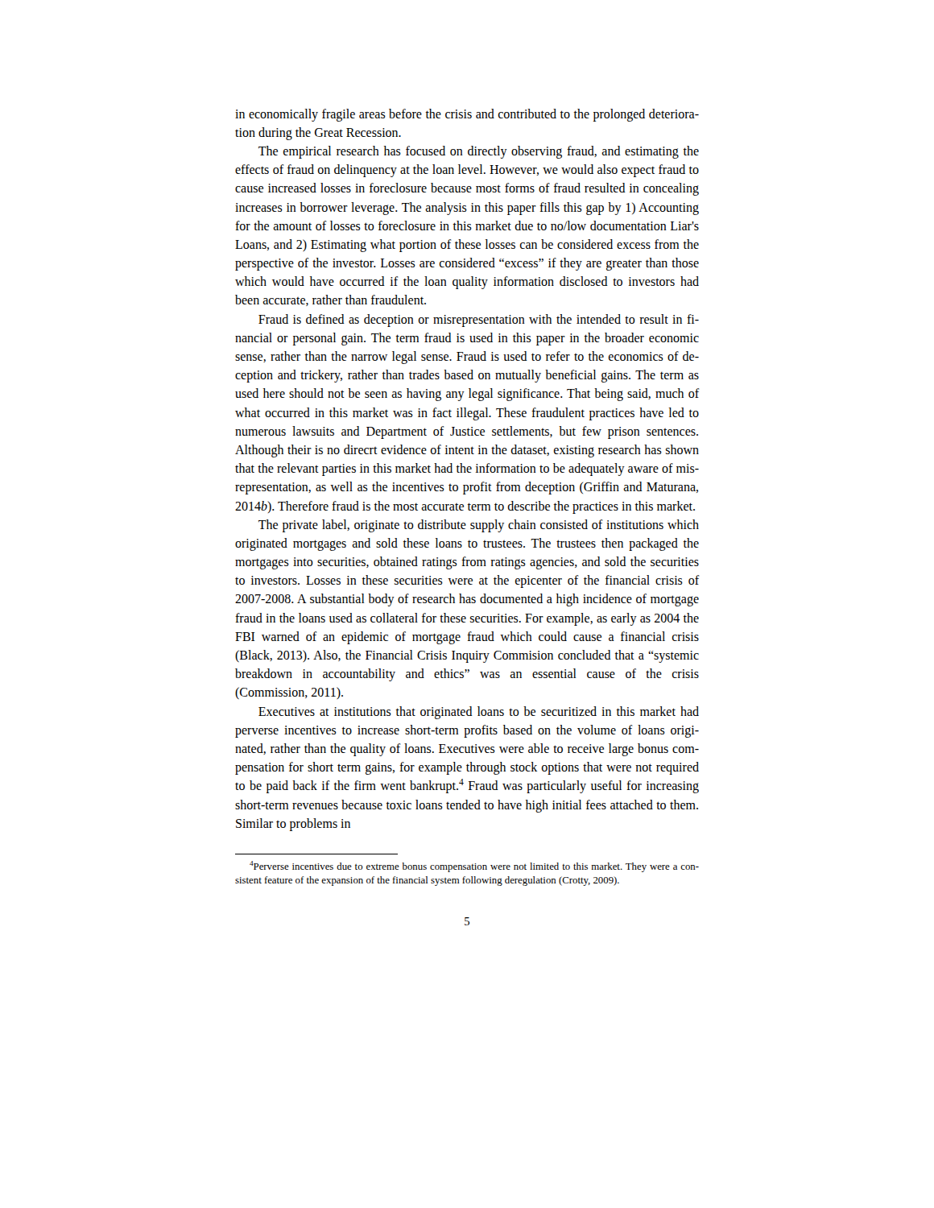in economically fragile areas before the crisis and contributed to the prolonged deterioration during the Great Recession.
The empirical research has focused on directly observing fraud, and estimating the effects of fraud on delinquency at the loan level. However, we would also expect fraud to cause increased losses in foreclosure because most forms of fraud resulted in concealing increases in borrower leverage. The analysis in this paper fills this gap by 1) Accounting for the amount of losses to foreclosure in this market due to no/low documentation Liar's Loans, and 2) Estimating what portion of these losses can be considered excess from the perspective of the investor. Losses are considered “excess” if they are greater than those which would have occurred if the loan quality information disclosed to investors had been accurate, rather than fraudulent.
Fraud is defined as deception or misrepresentation with the intended to result in financial or personal gain. The term fraud is used in this paper in the broader economic sense, rather than the narrow legal sense. Fraud is used to refer to the economics of deception and trickery, rather than trades based on mutually beneficial gains. The term as used here should not be seen as having any legal significance. That being said, much of what occurred in this market was in fact illegal. These fraudulent practices have led to numerous lawsuits and Department of Justice settlements, but few prison sentences. Although their is no direcrt evidence of intent in the dataset, existing research has shown that the relevant parties in this market had the information to be adequately aware of misrepresentation, as well as the incentives to profit from deception (Griffin and Maturana, 2014b). Therefore fraud is the most accurate term to describe the practices in this market.
The private label, originate to distribute supply chain consisted of institutions which originated mortgages and sold these loans to trustees. The trustees then packaged the mortgages into securities, obtained ratings from ratings agencies, and sold the securities to investors. Losses in these securities were at the epicenter of the financial crisis of 2007-2008. A substantial body of research has documented a high incidence of mortgage fraud in the loans used as collateral for these securities. For example, as early as 2004 the FBI warned of an epidemic of mortgage fraud which could cause a financial crisis (Black, 2013). Also, the Financial Crisis Inquiry Commision concluded that a “systemic breakdown in accountability and ethics” was an essential cause of the crisis (Commission, 2011).
Executives at institutions that originated loans to be securitized in this market had perverse incentives to increase short-term profits based on the volume of loans originated, rather than the quality of loans. Executives were able to receive large bonus compensation for short term gains, for example through stock options that were not required to be paid back if the firm went bankrupt.4 Fraud was particularly useful for increasing short-term revenues because toxic loans tended to have high initial fees attached to them. Similar to problems in
4Perverse incentives due to extreme bonus compensation were not limited to this market. They were a consistent feature of the expansion of the financial system following deregulation (Crotty, 2009).
5